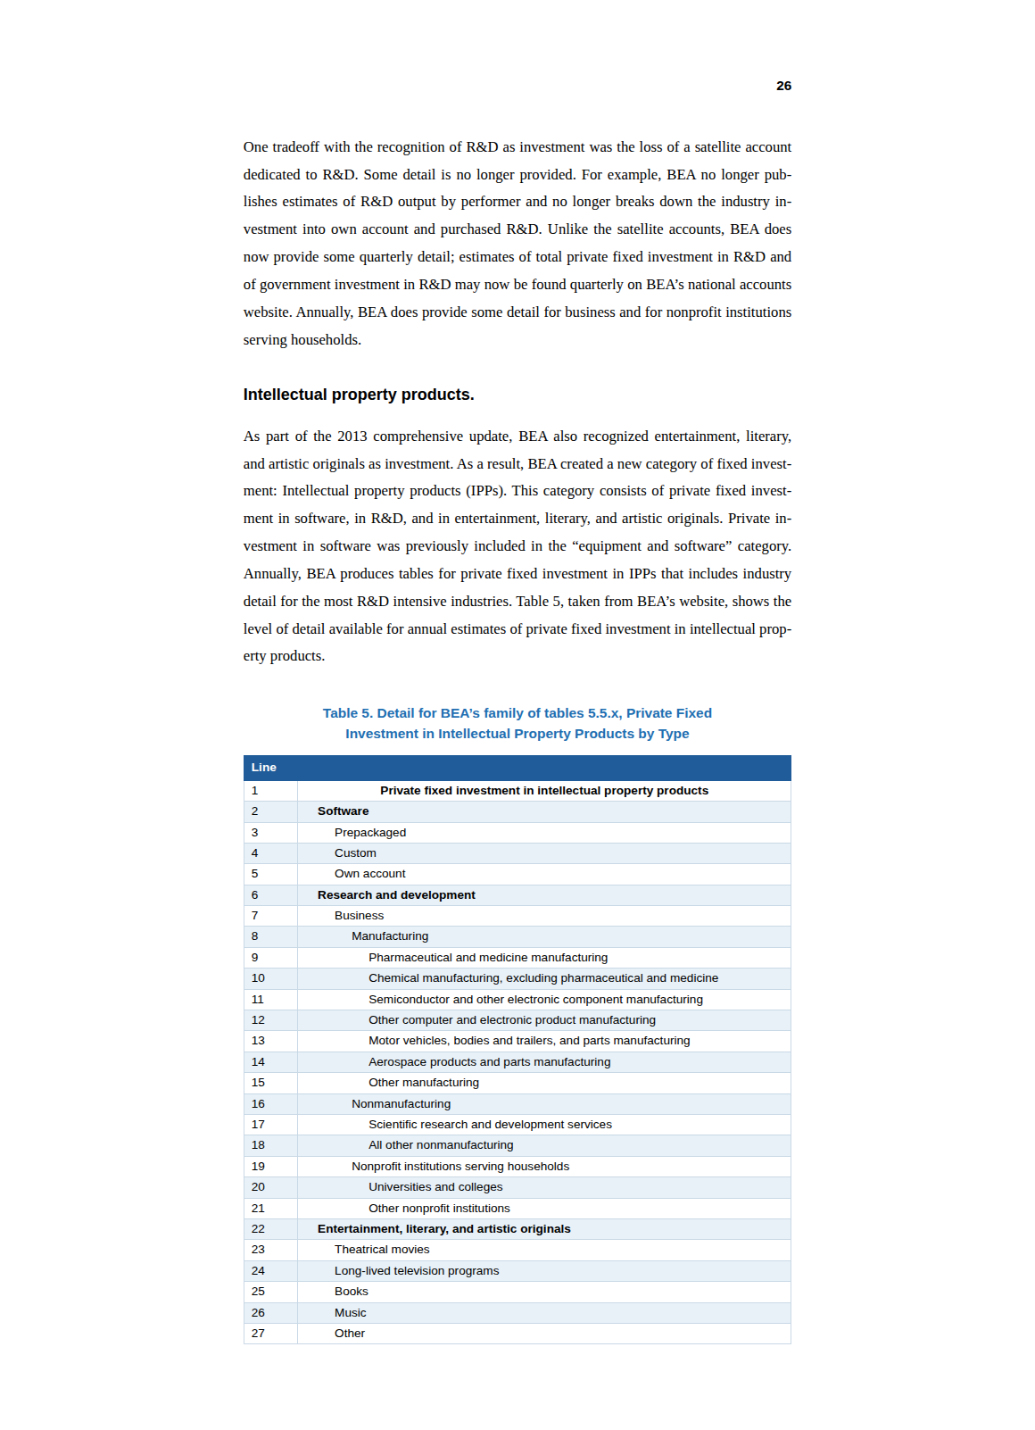26
One tradeoff with the recognition of R&D as investment was the loss of a satellite account dedicated to R&D. Some detail is no longer provided. For example, BEA no longer publishes estimates of R&D output by performer and no longer breaks down the industry investment into own account and purchased R&D. Unlike the satellite accounts, BEA does now provide some quarterly detail; estimates of total private fixed investment in R&D and of government investment in R&D may now be found quarterly on BEA’s national accounts website. Annually, BEA does provide some detail for business and for nonprofit institutions serving households.
Intellectual property products.
As part of the 2013 comprehensive update, BEA also recognized entertainment, literary, and artistic originals as investment. As a result, BEA created a new category of fixed investment: Intellectual property products (IPPs). This category consists of private fixed investment in software, in R&D, and in entertainment, literary, and artistic originals. Private investment in software was previously included in the “equipment and software” category. Annually, BEA produces tables for private fixed investment in IPPs that includes industry detail for the most R&D intensive industries. Table 5, taken from BEA’s website, shows the level of detail available for annual estimates of private fixed investment in intellectual property products.
Table 5. Detail for BEA’s family of tables 5.5.x, Private Fixed Investment in Intellectual Property Products by Type
| Line |
| --- |
| 1 | Private fixed investment in intellectual property products |
| 2 | Software |
| 3 | Prepackaged |
| 4 | Custom |
| 5 | Own account |
| 6 | Research and development |
| 7 | Business |
| 8 | Manufacturing |
| 9 | Pharmaceutical and medicine manufacturing |
| 10 | Chemical manufacturing, excluding pharmaceutical and medicine |
| 11 | Semiconductor and other electronic component manufacturing |
| 12 | Other computer and electronic product manufacturing |
| 13 | Motor vehicles, bodies and trailers, and parts manufacturing |
| 14 | Aerospace products and parts manufacturing |
| 15 | Other manufacturing |
| 16 | Nonmanufacturing |
| 17 | Scientific research and development services |
| 18 | All other nonmanufacturing |
| 19 | Nonprofit institutions serving households |
| 20 | Universities and colleges |
| 21 | Other nonprofit institutions |
| 22 | Entertainment, literary, and artistic originals |
| 23 | Theatrical movies |
| 24 | Long-lived television programs |
| 25 | Books |
| 26 | Music |
| 27 | Other |